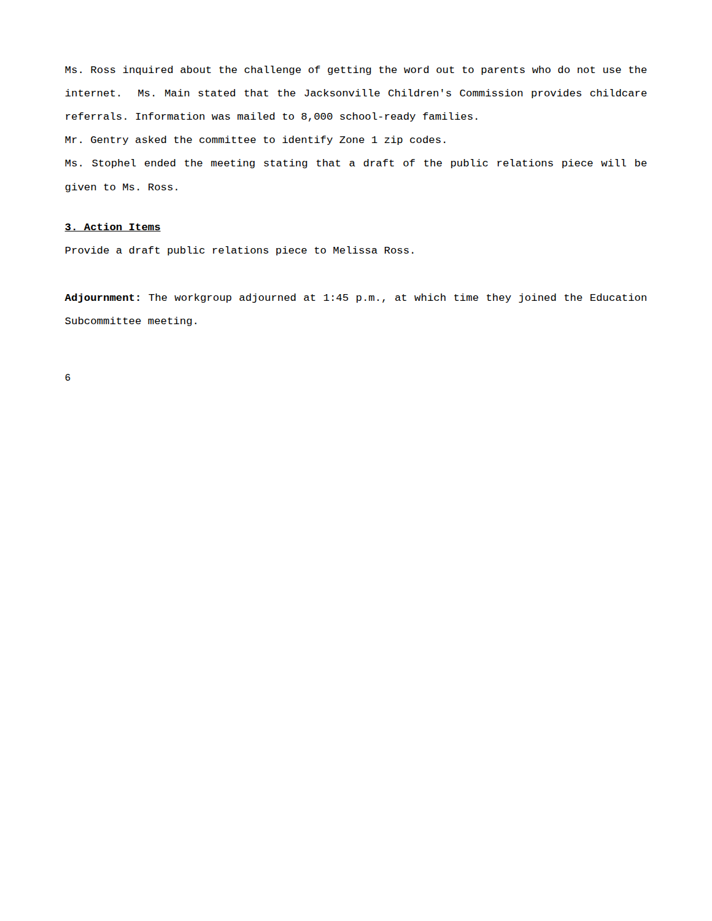Ms. Ross inquired about the challenge of getting the word out to parents who do not use the internet. Ms. Main stated that the Jacksonville Children's Commission provides childcare referrals. Information was mailed to 8,000 school-ready families.
Mr. Gentry asked the committee to identify Zone 1 zip codes.
Ms. Stophel ended the meeting stating that a draft of the public relations piece will be given to Ms. Ross.
3. Action Items
Provide a draft public relations piece to Melissa Ross.
Adjournment: The workgroup adjourned at 1:45 p.m., at which time they joined the Education Subcommittee meeting.
6